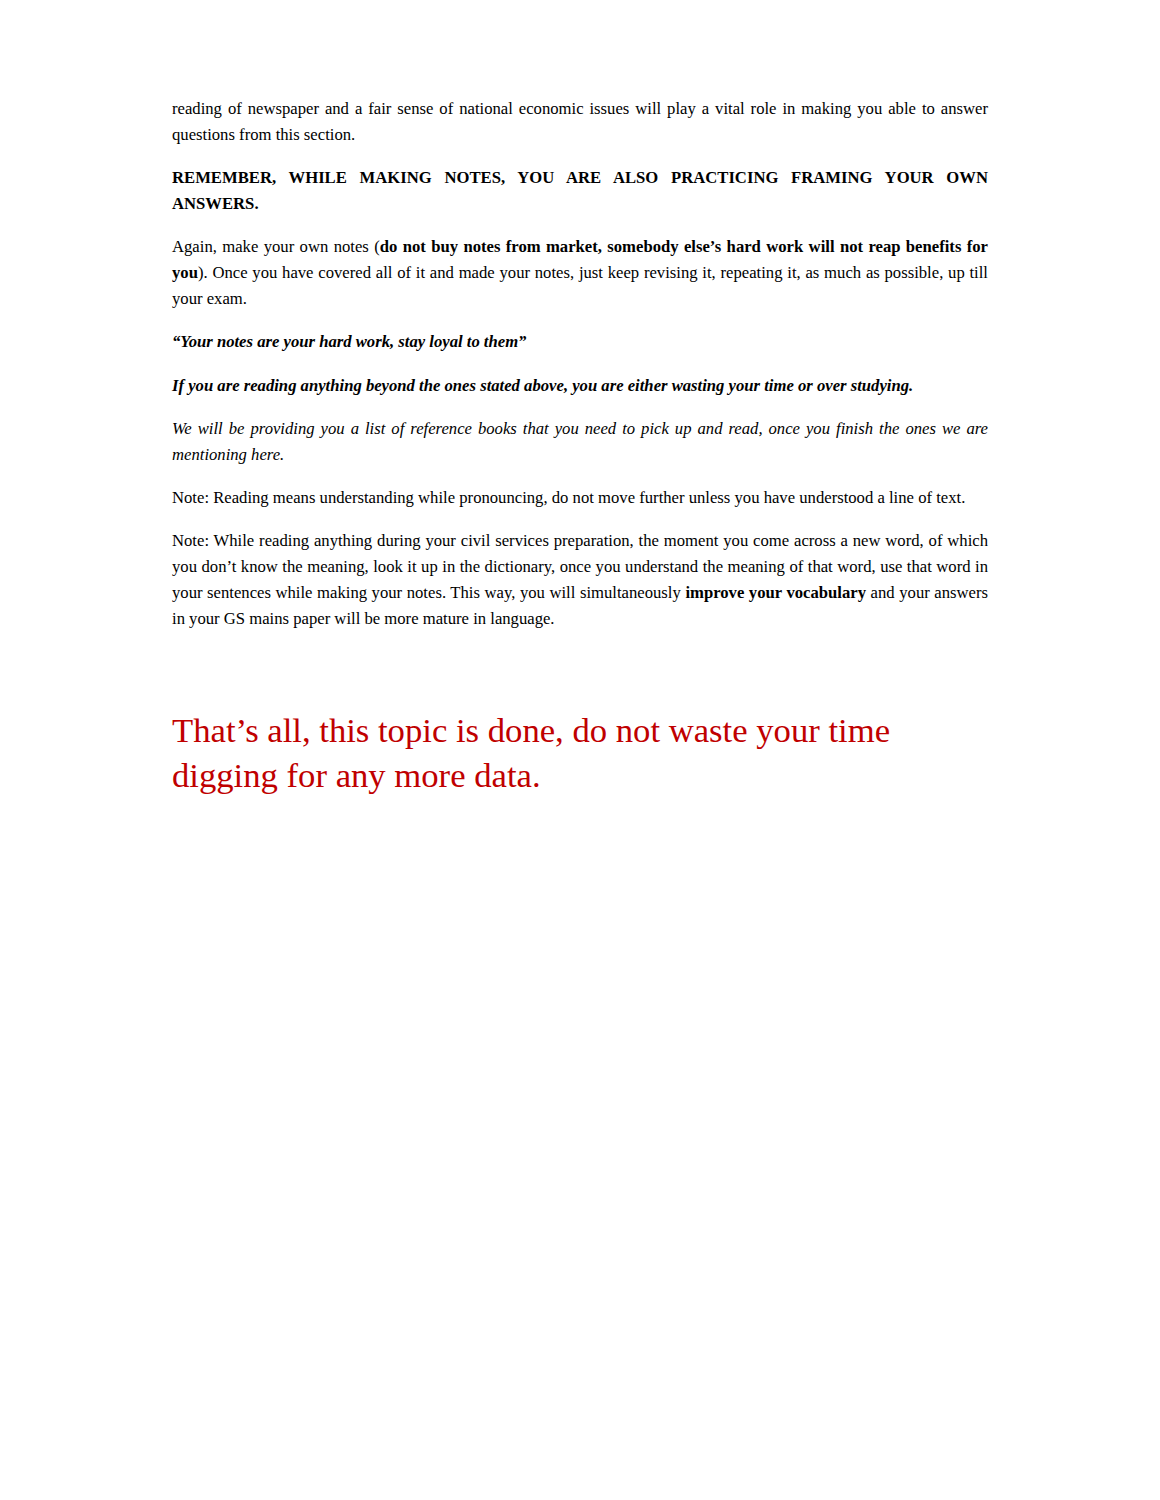reading of newspaper and a fair sense of national economic issues will play a vital role in making you able to answer questions from this section.
REMEMBER, WHILE MAKING NOTES, YOU ARE ALSO PRACTICING FRAMING YOUR OWN ANSWERS.
Again, make your own notes (do not buy notes from market, somebody else’s hard work will not reap benefits for you). Once you have covered all of it and made your notes, just keep revising it, repeating it, as much as possible, up till your exam.
“Your notes are your hard work, stay loyal to them”
If you are reading anything beyond the ones stated above, you are either wasting your time or over studying.
We will be providing you a list of reference books that you need to pick up and read, once you finish the ones we are mentioning here.
Note: Reading means understanding while pronouncing, do not move further unless you have understood a line of text.
Note: While reading anything during your civil services preparation, the moment you come across a new word, of which you don’t know the meaning, look it up in the dictionary, once you understand the meaning of that word, use that word in your sentences while making your notes. This way, you will simultaneously improve your vocabulary and your answers in your GS mains paper will be more mature in language.
That’s all, this topic is done, do not waste your time digging for any more data.